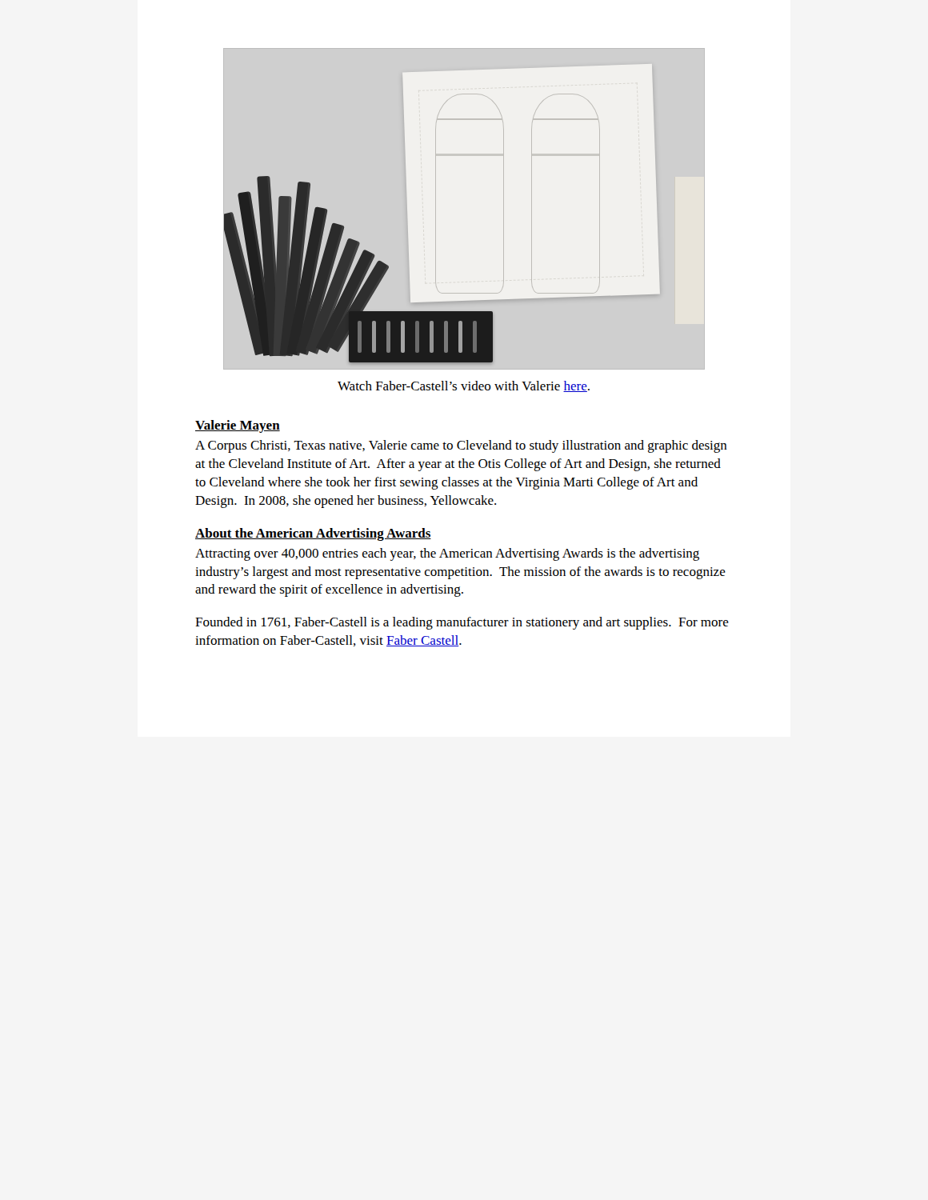Watch Faber-Castell’s video with Valerie here.
Valerie Mayen
A Corpus Christi, Texas native, Valerie came to Cleveland to study illustration and graphic design at the Cleveland Institute of Art. After a year at the Otis College of Art and Design, she returned to Cleveland where she took her first sewing classes at the Virginia Marti College of Art and Design. In 2008, she opened her business, Yellowcake.
About the American Advertising Awards
Attracting over 40,000 entries each year, the American Advertising Awards is the advertising industry’s largest and most representative competition. The mission of the awards is to recognize and reward the spirit of excellence in advertising.
Founded in 1761, Faber-Castell is a leading manufacturer in stationery and art supplies. For more information on Faber-Castell, visit Faber Castell.